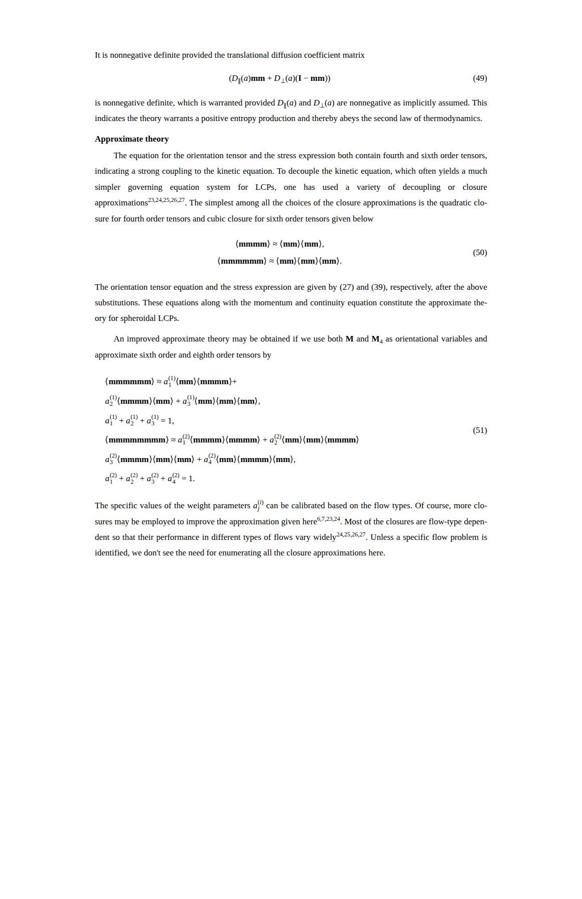It is nonnegative definite provided the translational diffusion coefficient matrix
(D∥(a)mm + D⊥(a)(I − mm))
(49)
is nonnegative definite, which is warranted provided D∥(a) and D⊥(a) are nonnegative as implicitly assumed. This indicates the theory warrants a positive entropy production and thereby abeys the second law of thermodynamics.
Approximate theory
The equation for the orientation tensor and the stress expression both contain fourth and sixth order tensors, indicating a strong coupling to the kinetic equation. To decouple the kinetic equation, which often yields a much simpler governing equation system for LCPs, one has used a variety of decoupling or closure approximations23,24,25,26,27. The simplest among all the choices of the closure approximations is the quadratic closure for fourth order tensors and cubic closure for sixth order tensors given below
⟨mmmm⟩ ≈ ⟨mm⟩⟨mm⟩, ⟨mmmmmm⟩ ≈ ⟨mm⟩⟨mm⟩⟨mm⟩.
(50)
The orientation tensor equation and the stress expression are given by (27) and (39), respectively, after the above substitutions. These equations along with the momentum and continuity equation constitute the approximate theory for spheroidal LCPs.
An improved approximate theory may be obtained if we use both M and M4 as orientational variables and approximate sixth order and eighth order tensors by
⟨mmmmmm⟩ ≈ a(1) 1⟨mm⟩⟨mmmm⟩+ a(1) 2⟨mmmm⟩⟨mm⟩ + a(1) 3⟨mm⟩⟨mm⟩⟨mm⟩, a(1) 1 + a(1) 2 + a(1) 3 = 1, ⟨mmmmmmmm⟩ ≈ a(2) 1⟨mmmm⟩⟨mmmm⟩ + a(2) 2⟨mm⟩⟨mm⟩⟨mmmm⟩ a(2) 3⟨mmmm⟩⟨mm⟩⟨mm⟩ + a(2) 4⟨mm⟩⟨mmmm⟩⟨mm⟩, a(2) 1 + a(2) 2 + a(2) 3 + a(2) 4 = 1.
(51)
The specific values of the weight parameters a(i) j can be calibrated based on the flow types. Of course, more closures may be employed to improve the approximation given here6,7,23,24. Most of the closures are flow-type dependent so that their performance in different types of flows vary widely24,25,26,27. Unless a specific flow problem is identified, we don't see the need for enumerating all the closure approximations here.
15